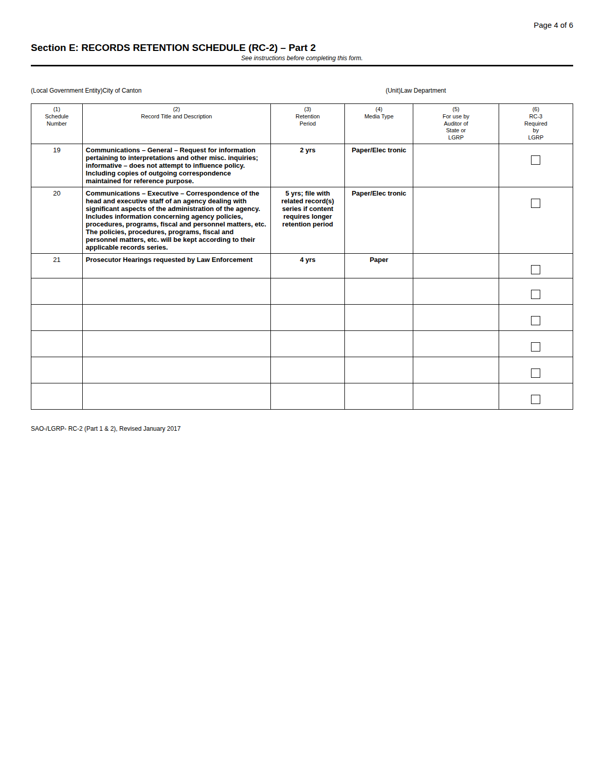Page 4 of 6
Section E: RECORDS RETENTION SCHEDULE (RC-2) – Part 2
See instructions before completing this form.
(Local Government Entity)City of Canton (Unit)Law Department
| (1) Schedule Number | (2) Record Title and Description | (3) Retention Period | (4) Media Type | (5) For use by Auditor of State or LGRP | (6) RC-3 Required by LGRP |
| --- | --- | --- | --- | --- | --- |
| 19 | Communications – General – Request for information pertaining to interpretations and other misc. inquiries; informative – does not attempt to influence policy. Including copies of outgoing correspondence maintained for reference purpose. | 2 yrs | Paper/Elec tronic | | |
| 20 | Communications – Executive – Correspondence of the head and executive staff of an agency dealing with significant aspects of the administration of the agency. Includes information concerning agency policies, procedures, programs, fiscal and personnel matters, etc. The policies, procedures, programs, fiscal and personnel matters, etc. will be kept according to their applicable records series. | 5 yrs; file with related record(s) series if content requires longer retention period | Paper/Elec tronic | | |
| 21 | Prosecutor Hearings requested by Law Enforcement | 4 yrs | Paper | | |
SAO-/LGRP- RC-2 (Part 1 & 2), Revised January 2017